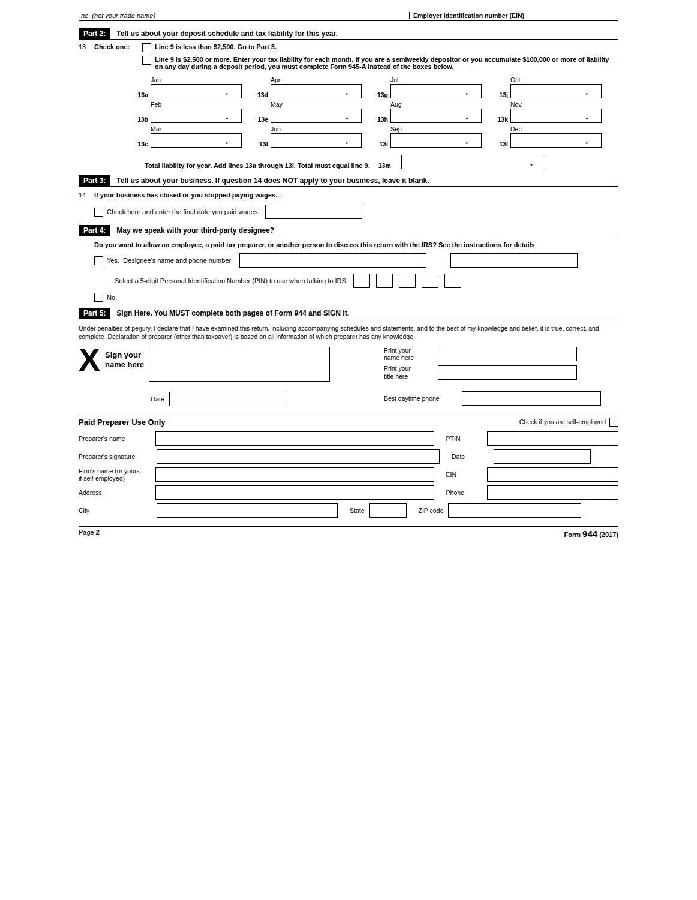ne (not your trade name)
Employer identification number (EIN)
Part 2:
Tell us about your deposit schedule and tax liability for this year.
13
Check one:
Line 9 is less than $2,500. Go to Part 3.
Line 9 is $2,500 or more. Enter your tax liability for each month. If you are a semiweekly depositor or you accumulate $100,000 or more of liability on any day during a deposit period, you must complete Form 945-A instead of the boxes below.
Jan.
13a
Apr
13d
Jul
13g
Oct
13j
Feb
13b
May
13e
Aug
13h
Nov.
13k
Mar
13c
Jun
13f
Sep
13i
Dec
13l
Total liability for year. Add lines 13a through 13l. Total must equal line 9.
13m
Part 3:
Tell us about your business. If question 14 does NOT apply to your business, leave it blank.
14
If your business has closed or you stopped paying wages...
Check here and enter the final date you paid wages.
Part 4:
May we speak with your third-party designee?
Do you want to allow an employee, a paid tax preparer, or another person to discuss this return with the IRS? See the instructions for details
Yes. Designee's name and phone number
Select a 5-digit Personal Identification Number (PIN) to use when talking to IRS
No.
Part 5:
Sign Here. You MUST complete both pages of Form 944 and SIGN it.
Under penalties of perjury, I declare that I have examined this return, including accompanying schedules and statements, and to the best of my knowledge and belief, it is true, correct, and complete Declaration of preparer (other than taxpayer) is based on all information of which preparer has any knowledge
X
Sign your
name here
Print your
name here
Print your
title here
Date
Best daytime phone
Paid Preparer Use Only
Check if you are self-employed
Preparer's name
PTIN
Preparer's signature
Date
Firm's name (or yours
if self-employed)
EIN
Address
Phone
City
State
ZIP code
Page 2
Form 944 (2017)